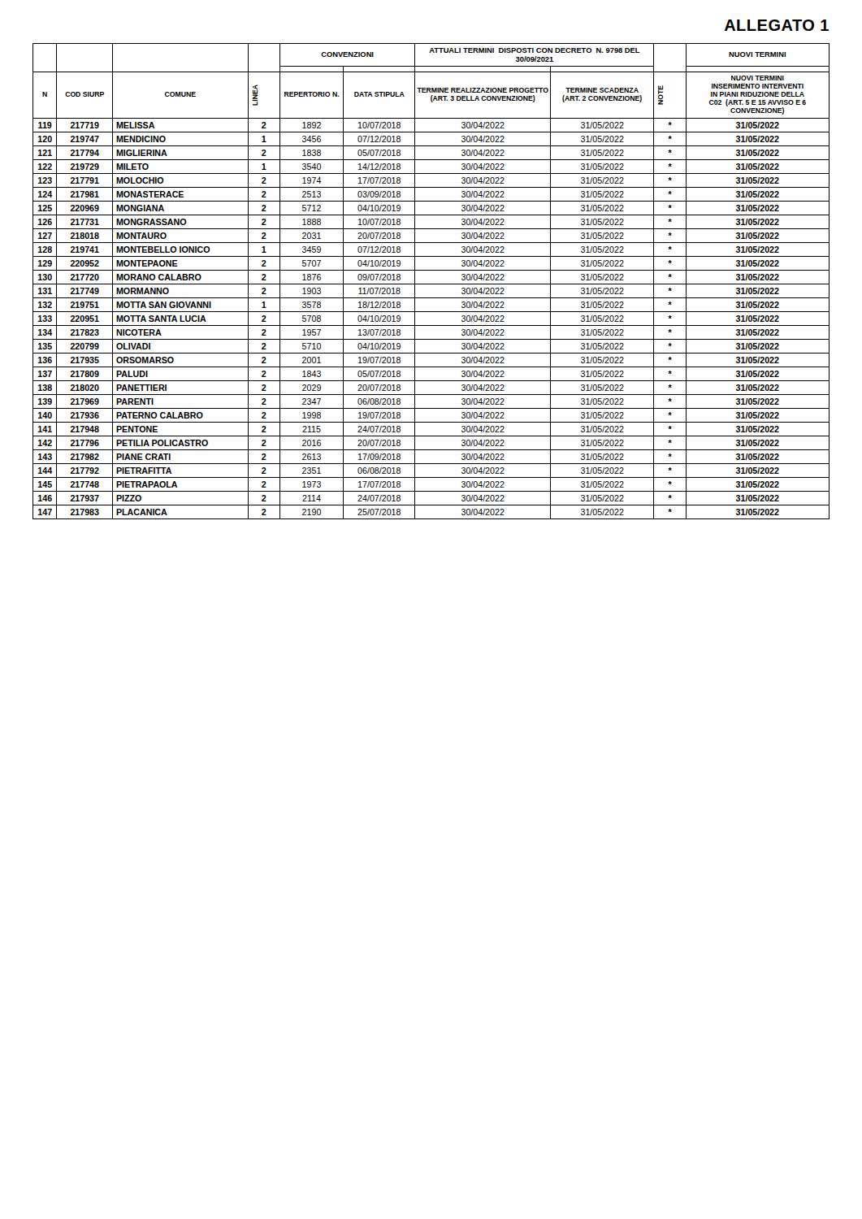ALLEGATO 1
| | | | | CONVENZIONI | ATTUALI TERMINI DISPOSTI CON DECRETO N. 9798 DEL 30/09/2021 | | NUOVI TERMINI |
| --- | --- | --- | --- | --- | --- | --- | --- |
| N | COD SIURP | COMUNE | LINEA | REPERTORIO N. | DATA STIPULA | TERMINE REALIZZAZIONE PROGETTO (ART. 3 DELLA CONVENZIONE) | TERMINE SCADENZA (ART. 2 CONVENZIONE) | NOTE | NUOVI TERMINI INSERIMENTO INTERVENTI IN PIANI RIDUZIONE DELLA C02 (ART. 5 E 15 AVVISO E 6 CONVENZIONE) |
| 119 | 217719 | MELISSA | 2 | 1892 | 10/07/2018 | 30/04/2022 | 31/05/2022 | * | 31/05/2022 |
| 120 | 219747 | MENDICINO | 1 | 3456 | 07/12/2018 | 30/04/2022 | 31/05/2022 | * | 31/05/2022 |
| 121 | 217794 | MIGLIERINA | 2 | 1838 | 05/07/2018 | 30/04/2022 | 31/05/2022 | * | 31/05/2022 |
| 122 | 219729 | MILETO | 1 | 3540 | 14/12/2018 | 30/04/2022 | 31/05/2022 | * | 31/05/2022 |
| 123 | 217791 | MOLOCHIO | 2 | 1974 | 17/07/2018 | 30/04/2022 | 31/05/2022 | * | 31/05/2022 |
| 124 | 217981 | MONASTERACE | 2 | 2513 | 03/09/2018 | 30/04/2022 | 31/05/2022 | * | 31/05/2022 |
| 125 | 220969 | MONGIANA | 2 | 5712 | 04/10/2019 | 30/04/2022 | 31/05/2022 | * | 31/05/2022 |
| 126 | 217731 | MONGRASSANO | 2 | 1888 | 10/07/2018 | 30/04/2022 | 31/05/2022 | * | 31/05/2022 |
| 127 | 218018 | MONTAURO | 2 | 2031 | 20/07/2018 | 30/04/2022 | 31/05/2022 | * | 31/05/2022 |
| 128 | 219741 | MONTEBELLO IONICO | 1 | 3459 | 07/12/2018 | 30/04/2022 | 31/05/2022 | * | 31/05/2022 |
| 129 | 220952 | MONTEPAONE | 2 | 5707 | 04/10/2019 | 30/04/2022 | 31/05/2022 | * | 31/05/2022 |
| 130 | 217720 | MORANO CALABRO | 2 | 1876 | 09/07/2018 | 30/04/2022 | 31/05/2022 | * | 31/05/2022 |
| 131 | 217749 | MORMANNO | 2 | 1903 | 11/07/2018 | 30/04/2022 | 31/05/2022 | * | 31/05/2022 |
| 132 | 219751 | MOTTA SAN GIOVANNI | 1 | 3578 | 18/12/2018 | 30/04/2022 | 31/05/2022 | * | 31/05/2022 |
| 133 | 220951 | MOTTA SANTA LUCIA | 2 | 5708 | 04/10/2019 | 30/04/2022 | 31/05/2022 | * | 31/05/2022 |
| 134 | 217823 | NICOTERA | 2 | 1957 | 13/07/2018 | 30/04/2022 | 31/05/2022 | * | 31/05/2022 |
| 135 | 220799 | OLIVADI | 2 | 5710 | 04/10/2019 | 30/04/2022 | 31/05/2022 | * | 31/05/2022 |
| 136 | 217935 | ORSOMARSO | 2 | 2001 | 19/07/2018 | 30/04/2022 | 31/05/2022 | * | 31/05/2022 |
| 137 | 217809 | PALUDI | 2 | 1843 | 05/07/2018 | 30/04/2022 | 31/05/2022 | * | 31/05/2022 |
| 138 | 218020 | PANETTIERI | 2 | 2029 | 20/07/2018 | 30/04/2022 | 31/05/2022 | * | 31/05/2022 |
| 139 | 217969 | PARENTI | 2 | 2347 | 06/08/2018 | 30/04/2022 | 31/05/2022 | * | 31/05/2022 |
| 140 | 217936 | PATERNO CALABRO | 2 | 1998 | 19/07/2018 | 30/04/2022 | 31/05/2022 | * | 31/05/2022 |
| 141 | 217948 | PENTONE | 2 | 2115 | 24/07/2018 | 30/04/2022 | 31/05/2022 | * | 31/05/2022 |
| 142 | 217796 | PETILIA POLICASTRO | 2 | 2016 | 20/07/2018 | 30/04/2022 | 31/05/2022 | * | 31/05/2022 |
| 143 | 217982 | PIANE CRATI | 2 | 2613 | 17/09/2018 | 30/04/2022 | 31/05/2022 | * | 31/05/2022 |
| 144 | 217792 | PIETRAFITTA | 2 | 2351 | 06/08/2018 | 30/04/2022 | 31/05/2022 | * | 31/05/2022 |
| 145 | 217748 | PIETRAPAOLA | 2 | 1973 | 17/07/2018 | 30/04/2022 | 31/05/2022 | * | 31/05/2022 |
| 146 | 217937 | PIZZO | 2 | 2114 | 24/07/2018 | 30/04/2022 | 31/05/2022 | * | 31/05/2022 |
| 147 | 217983 | PLACANICA | 2 | 2190 | 25/07/2018 | 30/04/2022 | 31/05/2022 | * | 31/05/2022 |